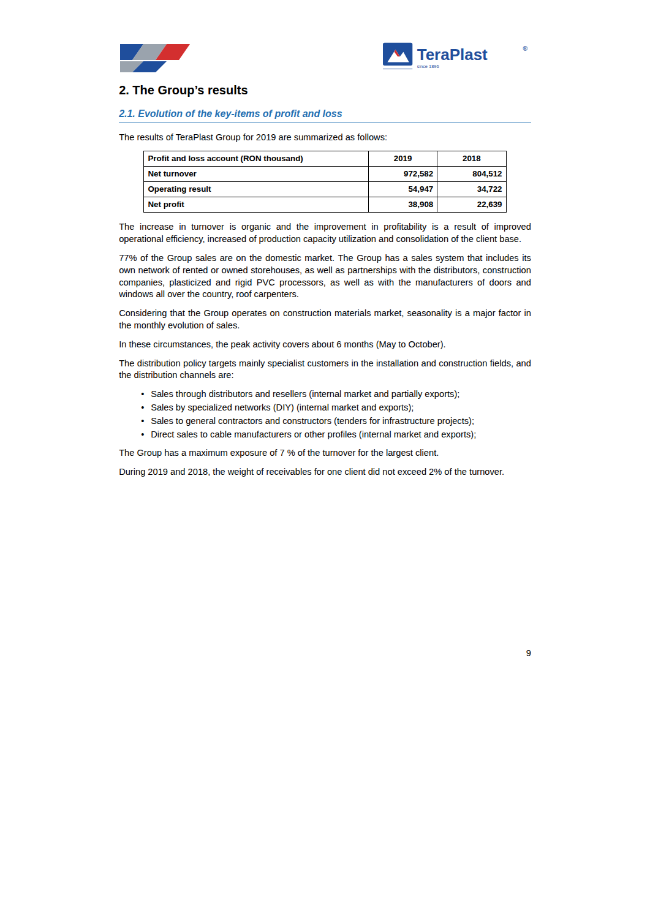TeraPlast ® since 1896
2. The Group’s results
2.1. Evolution of the key-items of profit and loss
The results of TeraPlast Group for 2019 are summarized as follows:
| Profit and loss account (RON thousand) | 2019 | 2018 |
| --- | --- | --- |
| Net turnover | 972,582 | 804,512 |
| Operating result | 54,947 | 34,722 |
| Net profit | 38,908 | 22,639 |
The increase in turnover is organic and the improvement in profitability is a result of improved operational efficiency, increased of production capacity utilization and consolidation of the client base.
77% of the Group sales are on the domestic market. The Group has a sales system that includes its own network of rented or owned storehouses, as well as partnerships with the distributors, construction companies, plasticized and rigid PVC processors, as well as with the manufacturers of doors and windows all over the country, roof carpenters.
Considering that the Group operates on construction materials market, seasonality is a major factor in the monthly evolution of sales.
In these circumstances, the peak activity covers about 6 months (May to October).
The distribution policy targets mainly specialist customers in the installation and construction fields, and the distribution channels are:
Sales through distributors and resellers (internal market and partially exports);
Sales by specialized networks (DIY) (internal market and exports);
Sales to general contractors and constructors (tenders for infrastructure projects);
Direct sales to cable manufacturers or other profiles (internal market and exports);
The Group has a maximum exposure of 7 % of the turnover for the largest client.
During 2019 and 2018, the weight of receivables for one client did not exceed 2% of the turnover.
9